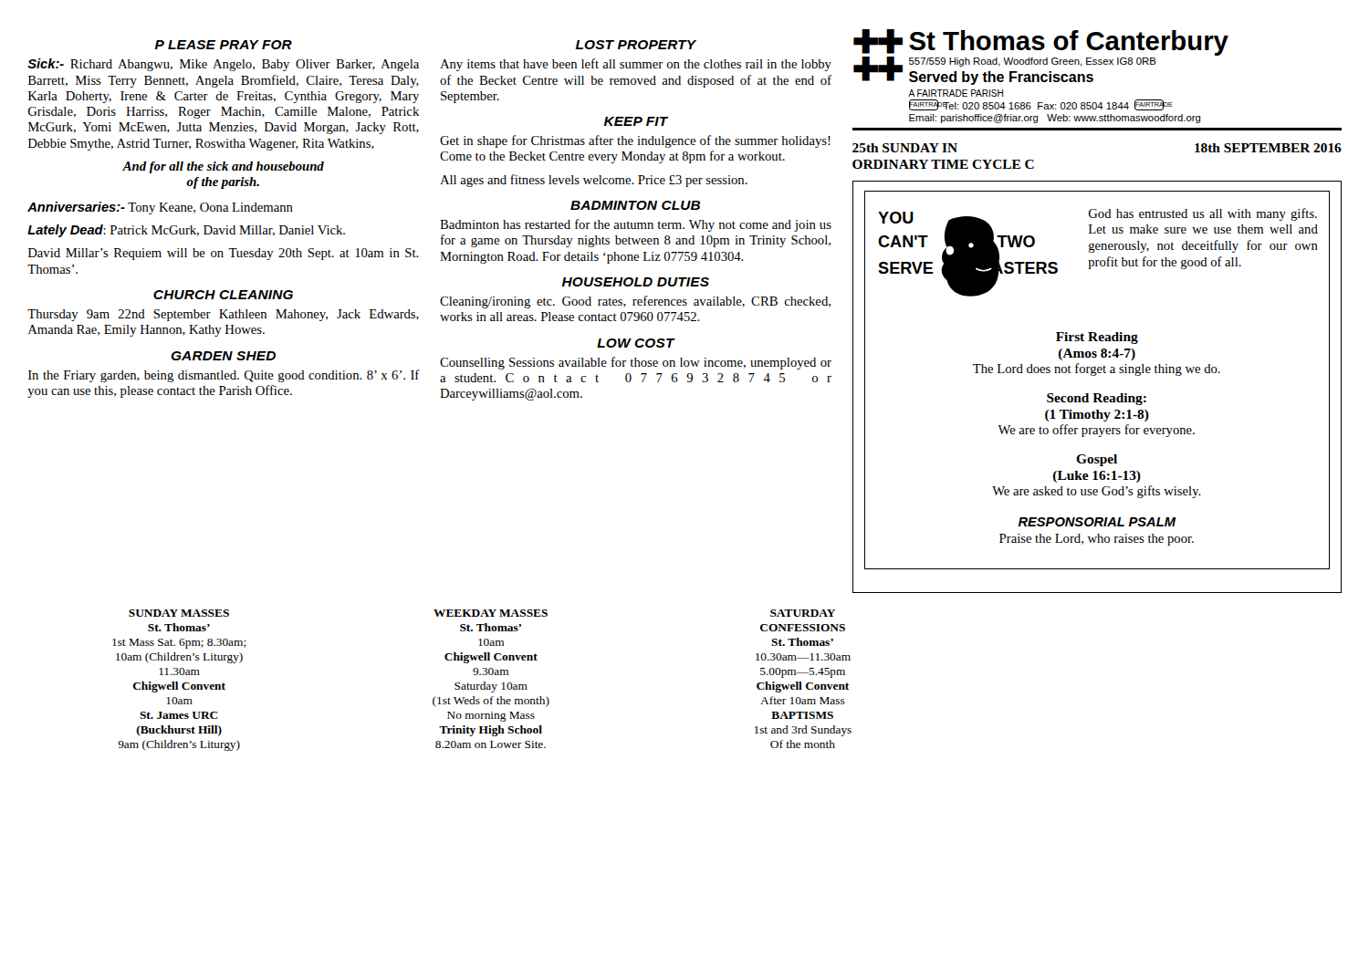P LEASE PRAY FOR
Sick:- Richard Abangwu, Mike Angelo, Baby Oliver Barker, Angela Barrett, Miss Terry Bennett, Angela Bromfield, Claire, Teresa Daly, Karla Doherty, Irene & Carter de Freitas, Cynthia Gregory, Mary Grisdale, Doris Harriss, Roger Machin, Camille Malone, Patrick McGurk, Yomi McEwen, Jutta Menzies, David Morgan, Jacky Rott, Debbie Smythe, Astrid Turner, Roswitha Wagener, Rita Watkins,
And for all the sick and housebound
of the parish.
Anniversaries:- Tony Keane, Oona Lindemann
Lately Dead: Patrick McGurk, David Millar, Daniel Vick.
David Millar’s Requiem will be on Tuesday 20th Sept. at 10am in St. Thomas’.
CHURCH CLEANING
Thursday 9am 22nd September Kathleen Mahoney, Jack Edwards, Amanda Rae, Emily Hannon, Kathy Howes.
GARDEN SHED
In the Friary garden, being dismantled. Quite good condition. 8’ x 6’. If you can use this, please contact the Parish Office.
LOST PROPERTY
Any items that have been left all summer on the clothes rail in the lobby of the Becket Centre will be removed and disposed of at the end of September.
KEEP FIT
Get in shape for Christmas after the indulgence of the summer holidays! Come to the Becket Centre every Monday at 8pm for a workout.
All ages and fitness levels welcome. Price £3 per session.
BADMINTON CLUB
Badminton has restarted for the autumn term. Why not come and join us for a game on Thursday nights between 8 and 10pm in Trinity School, Mornington Road. For details ‘phone Liz 07759 410304.
HOUSEHOLD DUTIES
Cleaning/ironing etc. Good rates, references available, CRB checked, works in all areas. Please contact 07960 077452.
LOW COST
Counselling Sessions available for those on low income, unemployed or a student. C o n t a c t 0 7 7 6 9 3 2 8 7 4 5 o r Darceywilliams@aol.com.
✚✚
✚✚
St Thomas of Canterbury
557/559 High Road, Woodford Green, Essex IG8 0RB
Served by the Franciscans
A FAIRTRADE PARISH
FAIRTRADE Tel: 020 8504 1686 Fax: 020 8504 1844 FAIRTRADE
Email: parishoffice@friar.org Web: www.stthomaswoodford.org
25th SUNDAY IN
ORDINARY TIME CYCLE C
18th SEPTEMBER 2016
YOU CAN'T SERVE TWO MASTERS
God has entrusted us all with many gifts. Let us make sure we use them well and generously, not deceitfully for our own profit but for the good of all.
First Reading
(Amos 8:4-7)
The Lord does not forget a single thing we do.
Second Reading:
(1 Timothy 2:1-8)
We are to offer prayers for everyone.
Gospel
(Luke 16:1-13)
We are asked to use God’s gifts wisely.
RESPONSORIAL PSALM
Praise the Lord, who raises the poor.
SUNDAY MASSES
St. Thomas’
1st Mass Sat. 6pm; 8.30am;
10am (Children’s Liturgy)
11.30am
Chigwell Convent
10am
St. James URC
(Buckhurst Hill)
9am (Children’s Liturgy)
WEEKDAY MASSES
St. Thomas’
10am
Chigwell Convent
9.30am
Saturday 10am
(1st Weds of the month)
No morning Mass
Trinity High School
8.20am on Lower Site.
SATURDAY
CONFESSIONS
St. Thomas’
10.30am—11.30am
5.00pm—5.45pm
Chigwell Convent
After 10am Mass
BAPTISMS
1st and 3rd Sundays
Of the month